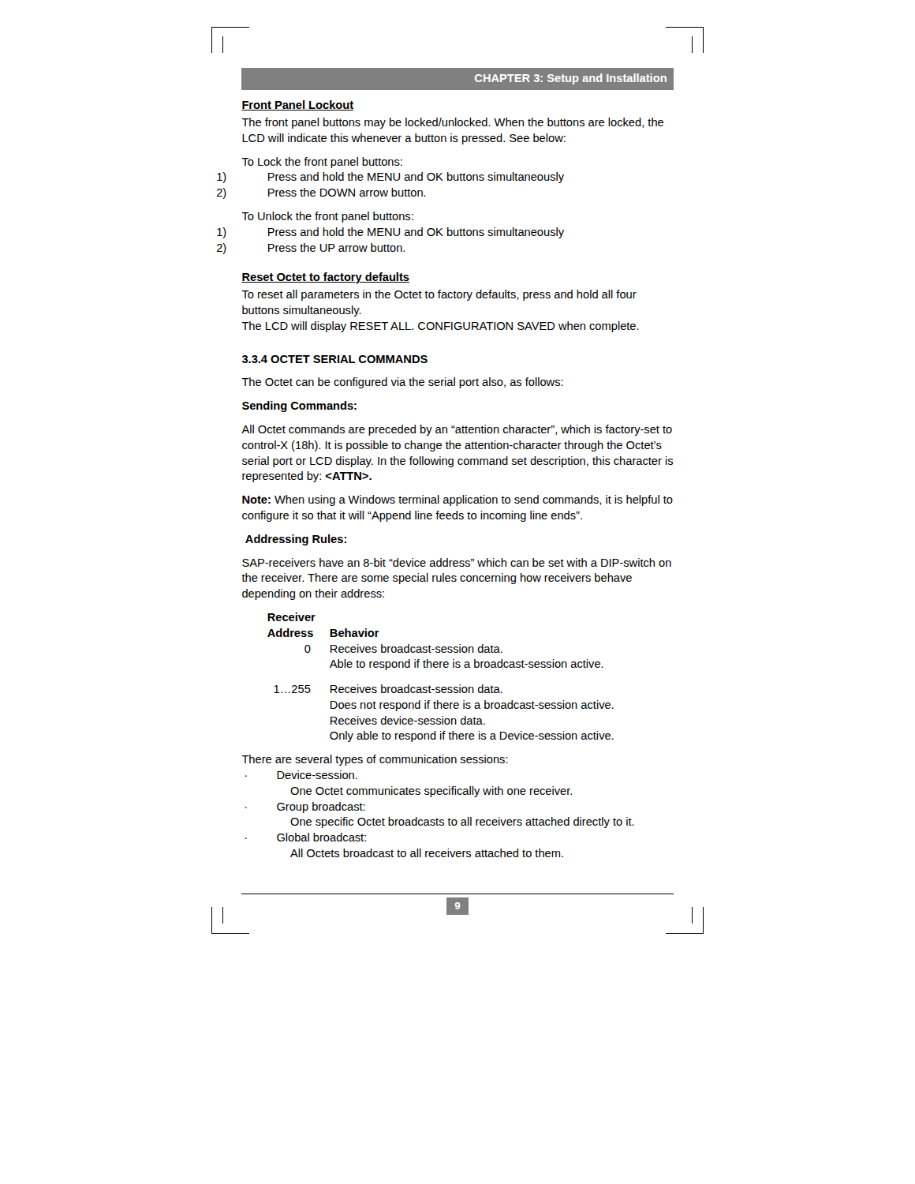CHAPTER 3: Setup and Installation
Front Panel Lockout
The front panel buttons may be locked/unlocked. When the buttons are locked, the LCD will indicate this whenever a button is pressed. See below:
To Lock the front panel buttons:
1) Press and hold the MENU and OK buttons simultaneously
2) Press the DOWN arrow button.
To Unlock the front panel buttons:
1) Press and hold the MENU and OK buttons simultaneously
2) Press the UP arrow button.
Reset Octet to factory defaults
To reset all parameters in the Octet to factory defaults, press and hold all four buttons simultaneously.
The LCD will display RESET ALL. CONFIGURATION SAVED when complete.
3.3.4 OCTET SERIAL COMMANDS
The Octet can be configured via the serial port also, as follows:
Sending Commands:
All Octet commands are preceded by an “attention character”, which is factory-set to control-X (18h). It is possible to change the attention-character through the Octet’s serial port or LCD display. In the following command set description, this character is represented by: <ATTN>.
Note: When using a Windows terminal application to send commands, it is helpful to configure it so that it will “Append line feeds to incoming line ends”.
Addressing Rules:
SAP-receivers have an 8-bit “device address” which can be set with a DIP-switch on the receiver. There are some special rules concerning how receivers behave depending on their address:
| Receiver Address | Behavior |
| --- | --- |
| 0 | Receives broadcast-session data. Able to respond if there is a broadcast-session active. |
| 1…255 | Receives broadcast-session data. Does not respond if there is a broadcast-session active. Receives device-session data. Only able to respond if there is a Device-session active. |
There are several types of communication sessions:
·Device-session.
One Octet communicates specifically with one receiver.
·Group broadcast:
One specific Octet broadcasts to all receivers attached directly to it.
·Global broadcast:
All Octets broadcast to all receivers attached to them.
9